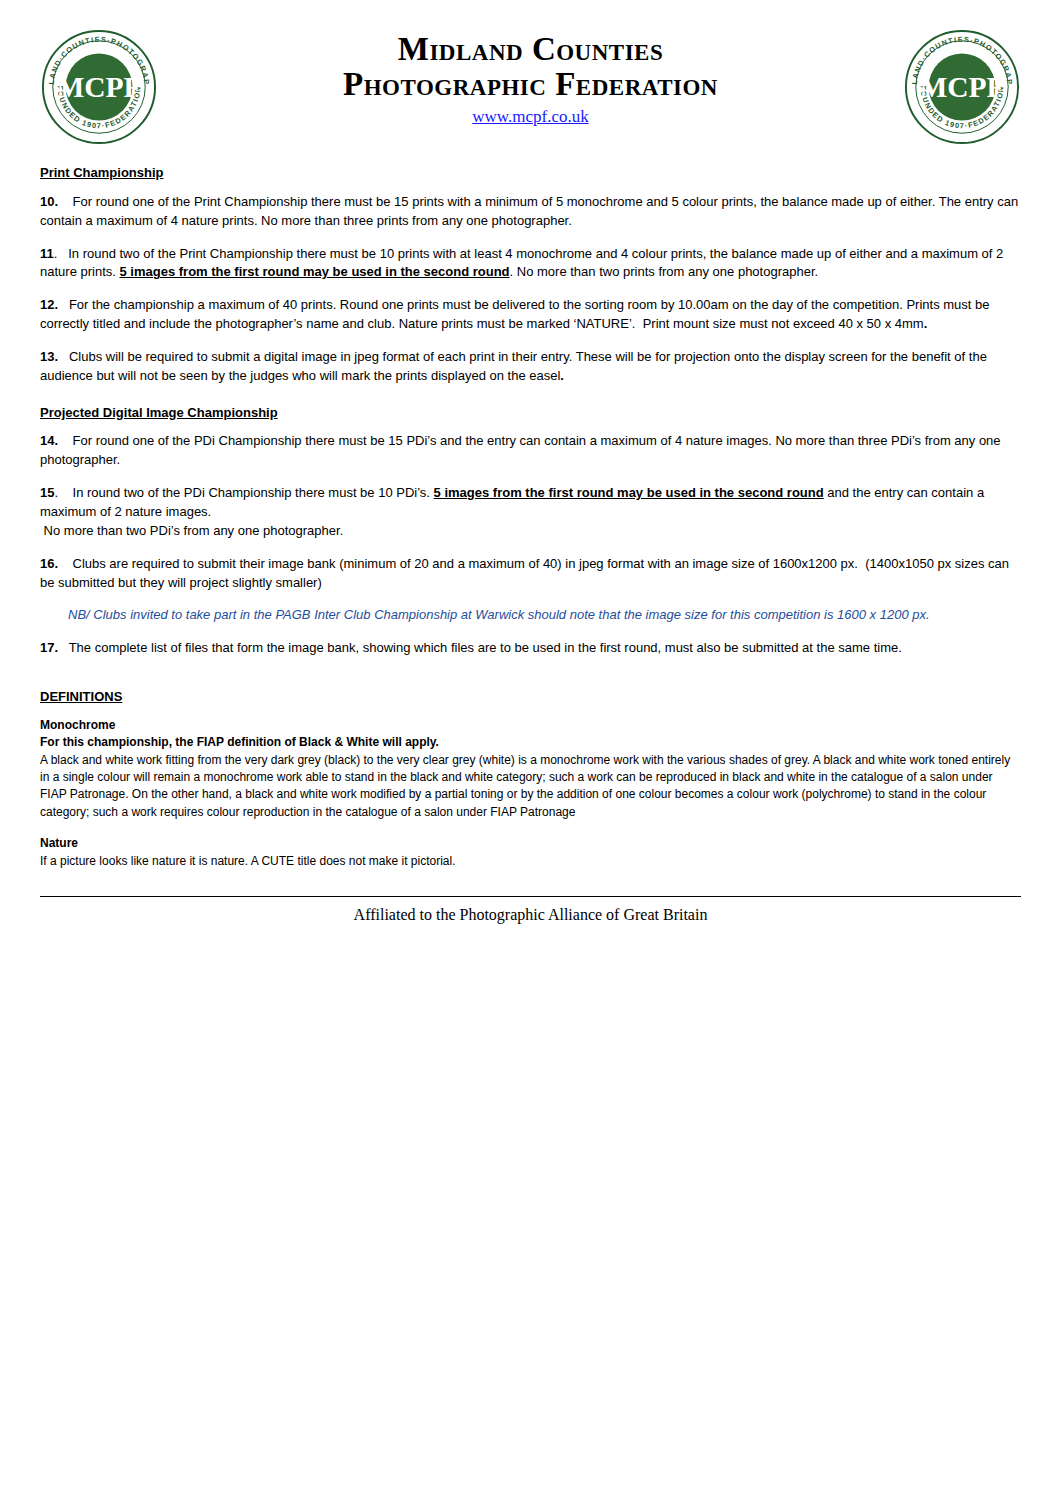MIDLAND·COUNTIES·PHOTOGRAPHIC FOUNDED 1907·FEDERATION MCPF
Midland Counties
Photographic Federation
www.mcpf.co.uk
MIDLAND·COUNTIES·PHOTOGRAPHIC FOUNDED 1907·FEDERATION MCPF
Print Championship
10. For round one of the Print Championship there must be 15 prints with a minimum of 5 monochrome and 5 colour prints, the balance made up of either. The entry can contain a maximum of 4 nature prints. No more than three prints from any one photographer.
11. In round two of the Print Championship there must be 10 prints with at least 4 monochrome and 4 colour prints, the balance made up of either and a maximum of 2 nature prints. 5 images from the first round may be used in the second round. No more than two prints from any one photographer.
12. For the championship a maximum of 40 prints. Round one prints must be delivered to the sorting room by 10.00am on the day of the competition. Prints must be correctly titled and include the photographer’s name and club. Nature prints must be marked ‘NATURE’. Print mount size must not exceed 40 x 50 x 4mm.
13. Clubs will be required to submit a digital image in jpeg format of each print in their entry. These will be for projection onto the display screen for the benefit of the audience but will not be seen by the judges who will mark the prints displayed on the easel.
Projected Digital Image Championship
14. For round one of the PDi Championship there must be 15 PDi’s and the entry can contain a maximum of 4 nature images. No more than three PDi’s from any one photographer.
15. In round two of the PDi Championship there must be 10 PDi’s. 5 images from the first round may be used in the second round and the entry can contain a maximum of 2 nature images.
No more than two PDi’s from any one photographer.
16. Clubs are required to submit their image bank (minimum of 20 and a maximum of 40) in jpeg format with an image size of 1600x1200 px. (1400x1050 px sizes can be submitted but they will project slightly smaller)
NB/ Clubs invited to take part in the PAGB Inter Club Championship at Warwick should note that the image size for this competition is 1600 x 1200 px.
17. The complete list of files that form the image bank, showing which files are to be used in the first round, must also be submitted at the same time.
DEFINITIONS
Monochrome
For this championship, the FIAP definition of Black & White will apply.
A black and white work fitting from the very dark grey (black) to the very clear grey (white) is a monochrome work with the various shades of grey. A black and white work toned entirely in a single colour will remain a monochrome work able to stand in the black and white category; such a work can be reproduced in black and white in the catalogue of a salon under FIAP Patronage. On the other hand, a black and white work modified by a partial toning or by the addition of one colour becomes a colour work (polychrome) to stand in the colour category; such a work requires colour reproduction in the catalogue of a salon under FIAP Patronage
Nature
If a picture looks like nature it is nature. A CUTE title does not make it pictorial.
Affiliated to the Photographic Alliance of Great Britain